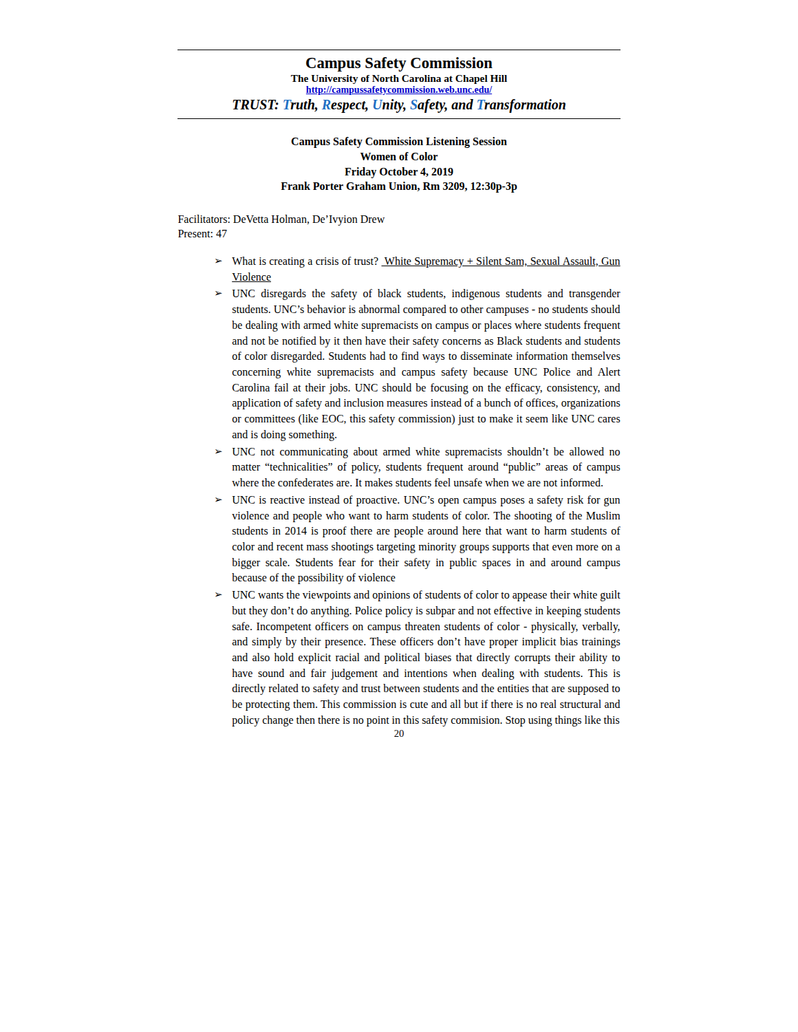Campus Safety Commission
The University of North Carolina at Chapel Hill
http://campussafetycommission.web.unc.edu/
TRUST: Truth, Respect, Unity, Safety, and Transformation
Campus Safety Commission Listening Session
Women of Color
Friday October 4, 2019
Frank Porter Graham Union, Rm 3209, 12:30p-3p
Facilitators: DeVetta Holman, De’Ivyion Drew
Present: 47
What is creating a crisis of trust? White Supremacy + Silent Sam, Sexual Assault, Gun Violence
UNC disregards the safety of black students, indigenous students and transgender students. UNC’s behavior is abnormal compared to other campuses - no students should be dealing with armed white supremacists on campus or places where students frequent and not be notified by it then have their safety concerns as Black students and students of color disregarded. Students had to find ways to disseminate information themselves concerning white supremacists and campus safety because UNC Police and Alert Carolina fail at their jobs. UNC should be focusing on the efficacy, consistency, and application of safety and inclusion measures instead of a bunch of offices, organizations or committees (like EOC, this safety commission) just to make it seem like UNC cares and is doing something.
UNC not communicating about armed white supremacists shouldn’t be allowed no matter “technicalities” of policy, students frequent around “public” areas of campus where the confederates are. It makes students feel unsafe when we are not informed.
UNC is reactive instead of proactive. UNC’s open campus poses a safety risk for gun violence and people who want to harm students of color. The shooting of the Muslim students in 2014 is proof there are people around here that want to harm students of color and recent mass shootings targeting minority groups supports that even more on a bigger scale. Students fear for their safety in public spaces in and around campus because of the possibility of violence
UNC wants the viewpoints and opinions of students of color to appease their white guilt but they don’t do anything. Police policy is subpar and not effective in keeping students safe. Incompetent officers on campus threaten students of color - physically, verbally, and simply by their presence. These officers don’t have proper implicit bias trainings and also hold explicit racial and political biases that directly corrupts their ability to have sound and fair judgement and intentions when dealing with students. This is directly related to safety and trust between students and the entities that are supposed to be protecting them. This commission is cute and all but if there is no real structural and policy change then there is no point in this safety commision. Stop using things like this
20